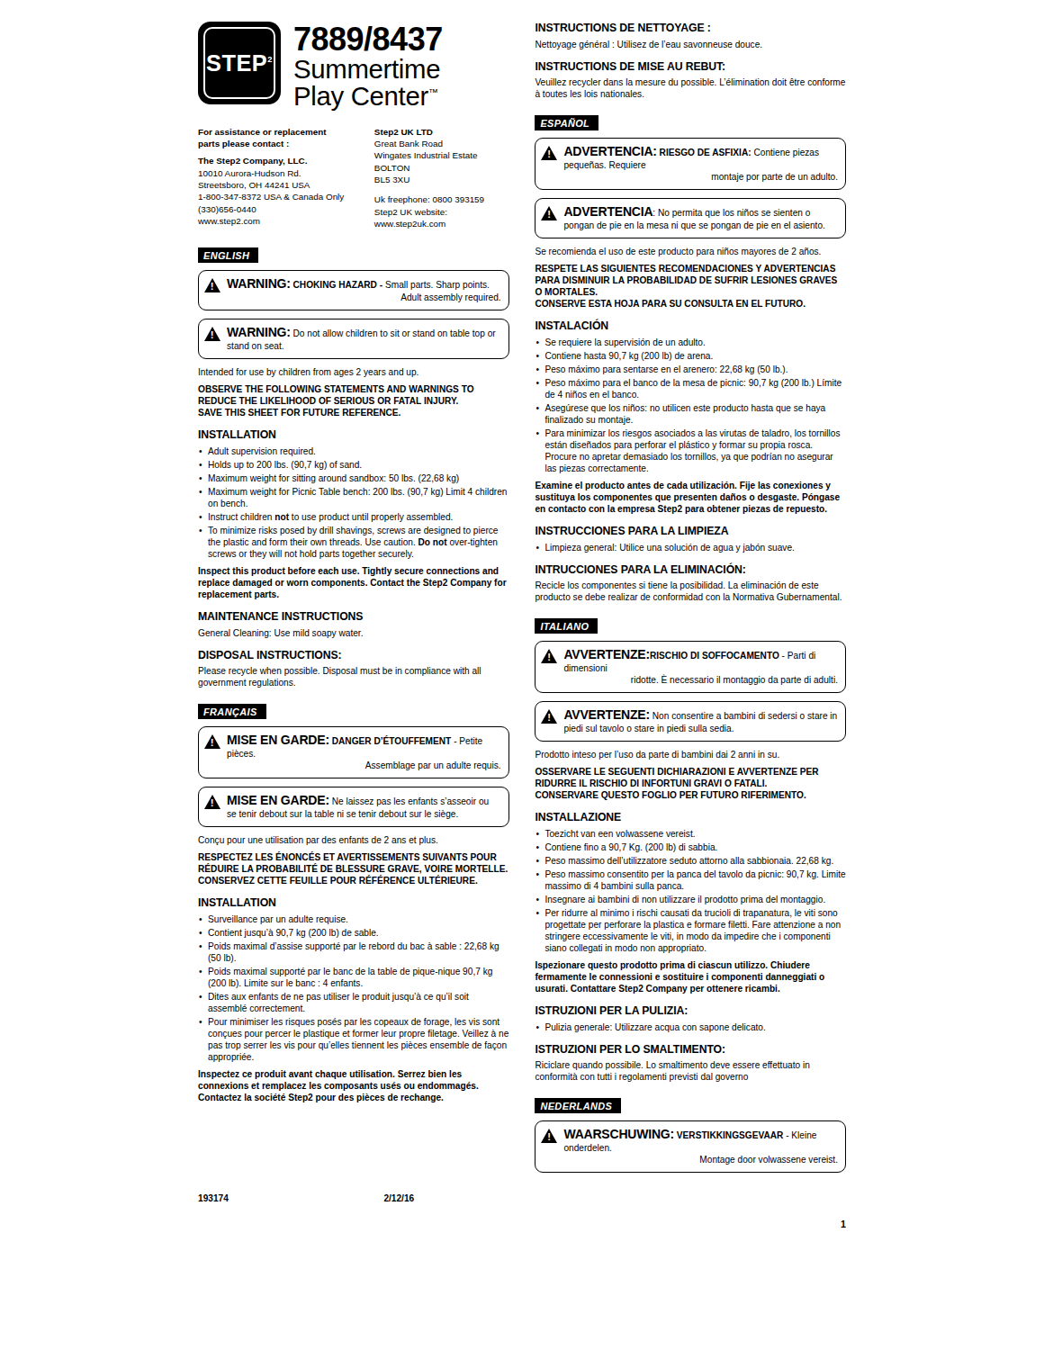STEP2
7889/8437
Summertime
Play Center™
For assistance or replacement
parts please contact :
The Step2 Company, LLC.
10010 Aurora-Hudson Rd.
Streetsboro, OH 44241 USA
1-800-347-8372 USA & Canada Only
(330)656-0440
www.step2.com
Step2 UK LTD
Great Bank Road
Wingates Industrial Estate
BOLTON
BL5 3XU
Uk freephone: 0800 393159
Step2 UK website: www.step2uk.com
ENGLISH
WARNING: CHOKING HAZARD - Small parts. Sharp points. Adult assembly required.
WARNING: Do not allow children to sit or stand on table top or stand on seat.
Intended for use by children from ages 2 years and up.
OBSERVE THE FOLLOWING STATEMENTS AND WARNINGS TO REDUCE THE LIKELIHOOD OF SERIOUS OR FATAL INJURY.
SAVE THIS SHEET FOR FUTURE REFERENCE.
INSTALLATION
Adult supervision required.
Holds up to 200 lbs. (90,7 kg) of sand.
Maximum weight for sitting around sandbox: 50 lbs. (22,68 kg)
Maximum weight for Picnic Table bench: 200 lbs. (90,7 kg) Limit 4 children on bench.
Instruct children not to use product until properly assembled.
To minimize risks posed by drill shavings, screws are designed to pierce the plastic and form their own threads. Use caution. Do not over-tighten screws or they will not hold parts together securely.
Inspect this product before each use. Tightly secure connections and replace damaged or worn components. Contact the Step2 Company for replacement parts.
MAINTENANCE INSTRUCTIONS
General Cleaning: Use mild soapy water.
DISPOSAL INSTRUCTIONS:
Please recycle when possible. Disposal must be in compliance with all government regulations.
FRANÇAIS
MISE EN GARDE: DANGER D’ÉTOUFFEMENT - Petite pièces. Assemblage par un adulte requis.
MISE EN GARDE: Ne laissez pas les enfants s’asseoir ou se tenir debout sur la table ni se tenir debout sur le siège.
Conçu pour une utilisation par des enfants de 2 ans et plus.
RESPECTEZ LES ÉNONCÉS ET AVERTISSEMENTS SUIVANTS POUR RÉDUIRE LA PROBABILITÉ DE BLESSURE GRAVE, VOIRE MORTELLE.
CONSERVEZ CETTE FEUILLE POUR RÉFÉRENCE ULTÉRIEURE.
INSTALLATION
Surveillance par un adulte requise.
Contient jusqu’à 90,7 kg (200 lb) de sable.
Poids maximal d’assise supporté par le rebord du bac à sable : 22,68 kg (50 lb).
Poids maximal supporté par le banc de la table de pique-nique 90,7 kg (200 lb). Limite sur le banc : 4 enfants.
Dites aux enfants de ne pas utiliser le produit jusqu’à ce qu’il soit assemblé correctement.
Pour minimiser les risques posés par les copeaux de forage, les vis sont conçues pour percer le plastique et former leur propre filetage. Veillez à ne pas trop serrer les vis pour qu’elles tiennent les pièces ensemble de façon appropriée.
Inspectez ce produit avant chaque utilisation. Serrez bien les connexions et remplacez les composants usés ou endommagés. Contactez la société Step2 pour des pièces de rechange.
INSTRUCTIONS DE NETTOYAGE :
Nettoyage général : Utilisez de l’eau savonneuse douce.
INSTRUCTIONS DE MISE AU REBUT:
Veuillez recycler dans la mesure du possible. L’élimination doit être conforme à toutes les lois nationales.
ESPAÑOL
ADVERTENCIA: RIESGO DE ASFIXIA: Contiene piezas pequeñas. Requiere montaje por parte de un adulto.
ADVERTENCIA: No permita que los niños se sienten o pongan de pie en la mesa ni que se pongan de pie en el asiento.
Se recomienda el uso de este producto para niños mayores de 2 años.
RESPETE LAS SIGUIENTES RECOMENDACIONES Y ADVERTENCIAS PARA DISMINUIR LA PROBABILIDAD DE SUFRIR LESIONES GRAVES O MORTALES.
CONSERVE ESTA HOJA PARA SU CONSULTA EN EL FUTURO.
INSTALACIÓN
Se requiere la supervisión de un adulto.
Contiene hasta 90,7 kg (200 lb) de arena.
Peso máximo para sentarse en el arenero: 22,68 kg (50 lb.).
Peso máximo para el banco de la mesa de picnic: 90,7 kg (200 lb.) Límite de 4 niños en el banco.
Asegúrese que los niños: no utilicen este producto hasta que se haya finalizado su montaje.
Para minimizar los riesgos asociados a las virutas de taladro, los tornillos están diseñados para perforar el plástico y formar su propia rosca. Procure no apretar demasiado los tornillos, ya que podrían no asegurar las piezas correctamente.
Examine el producto antes de cada utilización. Fije las conexiones y sustituya los componentes que presenten daños o desgaste. Póngase en contacto con la empresa Step2 para obtener piezas de repuesto.
INSTRUCCIONES PARA LA LIMPIEZA
Limpieza general: Utilice una solución de agua y jabón suave.
INTRUCCIONES PARA LA ELIMINACIÓN:
Recicle los componentes si tiene la posibilidad. La eliminación de este producto se debe realizar de conformidad con la Normativa Gubernamental.
ITALIANO
AVVERTENZE: RISCHIO DI SOFFOCAMENTO - Parti di dimensioni ridotte. È necessario il montaggio da parte di adulti.
AVVERTENZE: Non consentire a bambini di sedersi o stare in piedi sul tavolo o stare in piedi sulla sedia.
Prodotto inteso per l’uso da parte di bambini dai 2 anni in su.
OSSERVARE LE SEGUENTI DICHIARAZIONI E AVVERTENZE PER RIDURRE IL RISCHIO DI INFORTUNI GRAVI O FATALI.
CONSERVARE QUESTO FOGLIO PER FUTURO RIFERIMENTO.
INSTALLAZIONE
Toezicht van een volwassene vereist.
Contiene fino a 90,7 Kg. (200 lb) di sabbia.
Peso massimo dell’utilizzatore seduto attorno alla sabbionaia. 22,68 kg.
Peso massimo consentito per la panca del tavolo da picnic: 90,7 kg. Limite massimo di 4 bambini sulla panca.
Insegnare ai bambini di non utilizzare il prodotto prima del montaggio.
Per ridurre al minimo i rischi causati da trucioli di trapanatura, le viti sono progettate per perforare la plastica e formare filetti. Fare attenzione a non stringere eccessivamente le viti, in modo da impedire che i componenti siano collegati in modo non appropriato.
Ispezionare questo prodotto prima di ciascun utilizzo. Chiudere fermamente le connessioni e sostituire i componenti danneggiati o usurati. Contattare Step2 Company per ottenere ricambi.
ISTRUZIONI PER LA PULIZIA:
Pulizia generale: Utilizzare acqua con sapone delicato.
ISTRUZIONI PER LO SMALTIMENTO:
Riciclare quando possibile. Lo smaltimento deve essere effettuato in conformità con tutti i regolamenti previsti dal governo
NEDERLANDS
WAARSCHUWING: VERSTIKKINGSGEVAAR - Kleine onderdelen. Montage door volwassene vereist.
193174
2/12/16
1